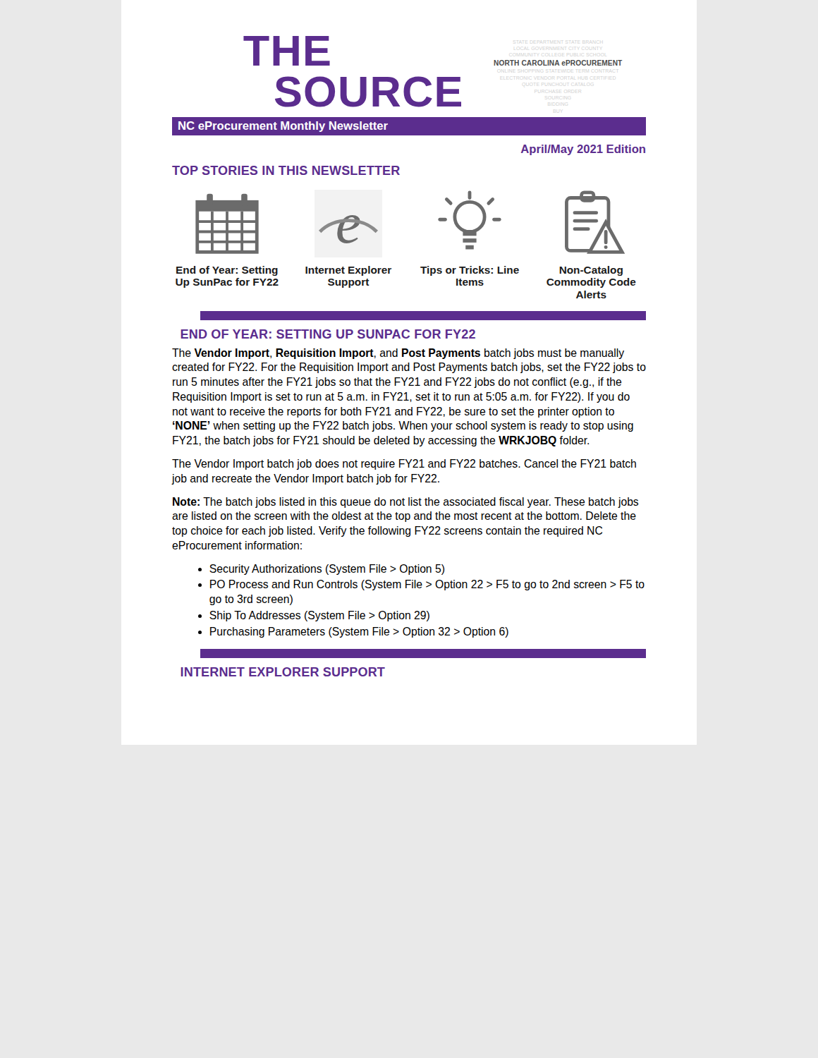THE
SOURCE
STATE DEPARTMENT STATE BRANCH
LOCAL GOVERNMENT CITY COUNTY
COMMUNITY COLLEGE PUBLIC SCHOOL
NORTH CAROLINA ePROCUREMENT
ONLINE SHOPPING STATEWIDE TERM CONTRACT
ELECTRONIC VENDOR PORTAL HUB CERTIFIED
QUOTE PUNCHOUT CATALOG
PURCHASE ORDER
SOURCING
BIDDING
BUY
NC eProcurement Monthly Newsletter
April/May 2021 Edition
TOP STORIES IN THIS NEWSLETTER
End of Year: Setting Up SunPac for FY22
e
Internet Explorer Support
Tips or Tricks: Line Items
Non-Catalog Commodity Code Alerts
END OF YEAR: SETTING UP SUNPAC FOR FY22
The Vendor Import, Requisition Import, and Post Payments batch jobs must be manually created for FY22. For the Requisition Import and Post Payments batch jobs, set the FY22 jobs to run 5 minutes after the FY21 jobs so that the FY21 and FY22 jobs do not conflict (e.g., if the Requisition Import is set to run at 5 a.m. in FY21, set it to run at 5:05 a.m. for FY22). If you do not want to receive the reports for both FY21 and FY22, be sure to set the printer option to ‘NONE’ when setting up the FY22 batch jobs. When your school system is ready to stop using FY21, the batch jobs for FY21 should be deleted by accessing the WRKJOBQ folder.
The Vendor Import batch job does not require FY21 and FY22 batches. Cancel the FY21 batch job and recreate the Vendor Import batch job for FY22.
Note: The batch jobs listed in this queue do not list the associated fiscal year. These batch jobs are listed on the screen with the oldest at the top and the most recent at the bottom. Delete the top choice for each job listed. Verify the following FY22 screens contain the required NC eProcurement information:
Security Authorizations (System File > Option 5)
PO Process and Run Controls (System File > Option 22 > F5 to go to 2nd screen > F5 to go to 3rd screen)
Ship To Addresses (System File > Option 29)
Purchasing Parameters (System File > Option 32 > Option 6)
INTERNET EXPLORER SUPPORT